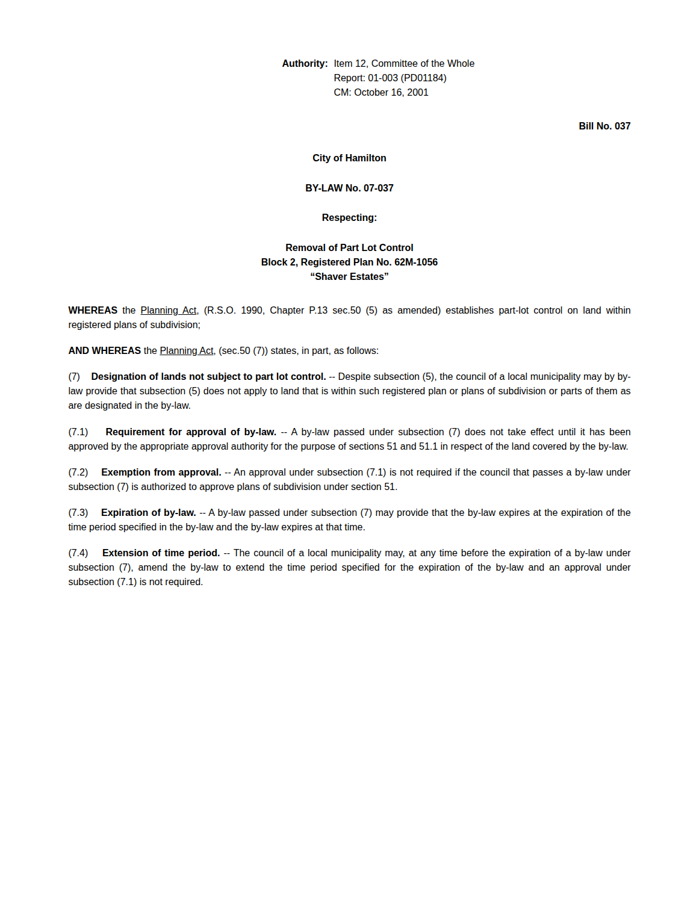| Authority: | Item 12, Committee of the Whole Report: 01-003 (PD01184) CM: October 16, 2001 |
Bill No. 037
City of Hamilton
BY-LAW No. 07-037
Respecting:
Removal of Part Lot Control
Block 2, Registered Plan No. 62M-1056
“Shaver Estates”
WHEREAS the Planning Act, (R.S.O. 1990, Chapter P.13 sec.50 (5) as amended) establishes part-lot control on land within registered plans of subdivision;
AND WHEREAS the Planning Act, (sec.50 (7)) states, in part, as follows:
(7) Designation of lands not subject to part lot control. -- Despite subsection (5), the council of a local municipality may by by-law provide that subsection (5) does not apply to land that is within such registered plan or plans of subdivision or parts of them as are designated in the by-law.
(7.1) Requirement for approval of by-law. -- A by-law passed under subsection (7) does not take effect until it has been approved by the appropriate approval authority for the purpose of sections 51 and 51.1 in respect of the land covered by the by-law.
(7.2) Exemption from approval. -- An approval under subsection (7.1) is not required if the council that passes a by-law under subsection (7) is authorized to approve plans of subdivision under section 51.
(7.3) Expiration of by-law. -- A by-law passed under subsection (7) may provide that the by-law expires at the expiration of the time period specified in the by-law and the by-law expires at that time.
(7.4) Extension of time period. -- The council of a local municipality may, at any time before the expiration of a by-law under subsection (7), amend the by-law to extend the time period specified for the expiration of the by-law and an approval under subsection (7.1) is not required.